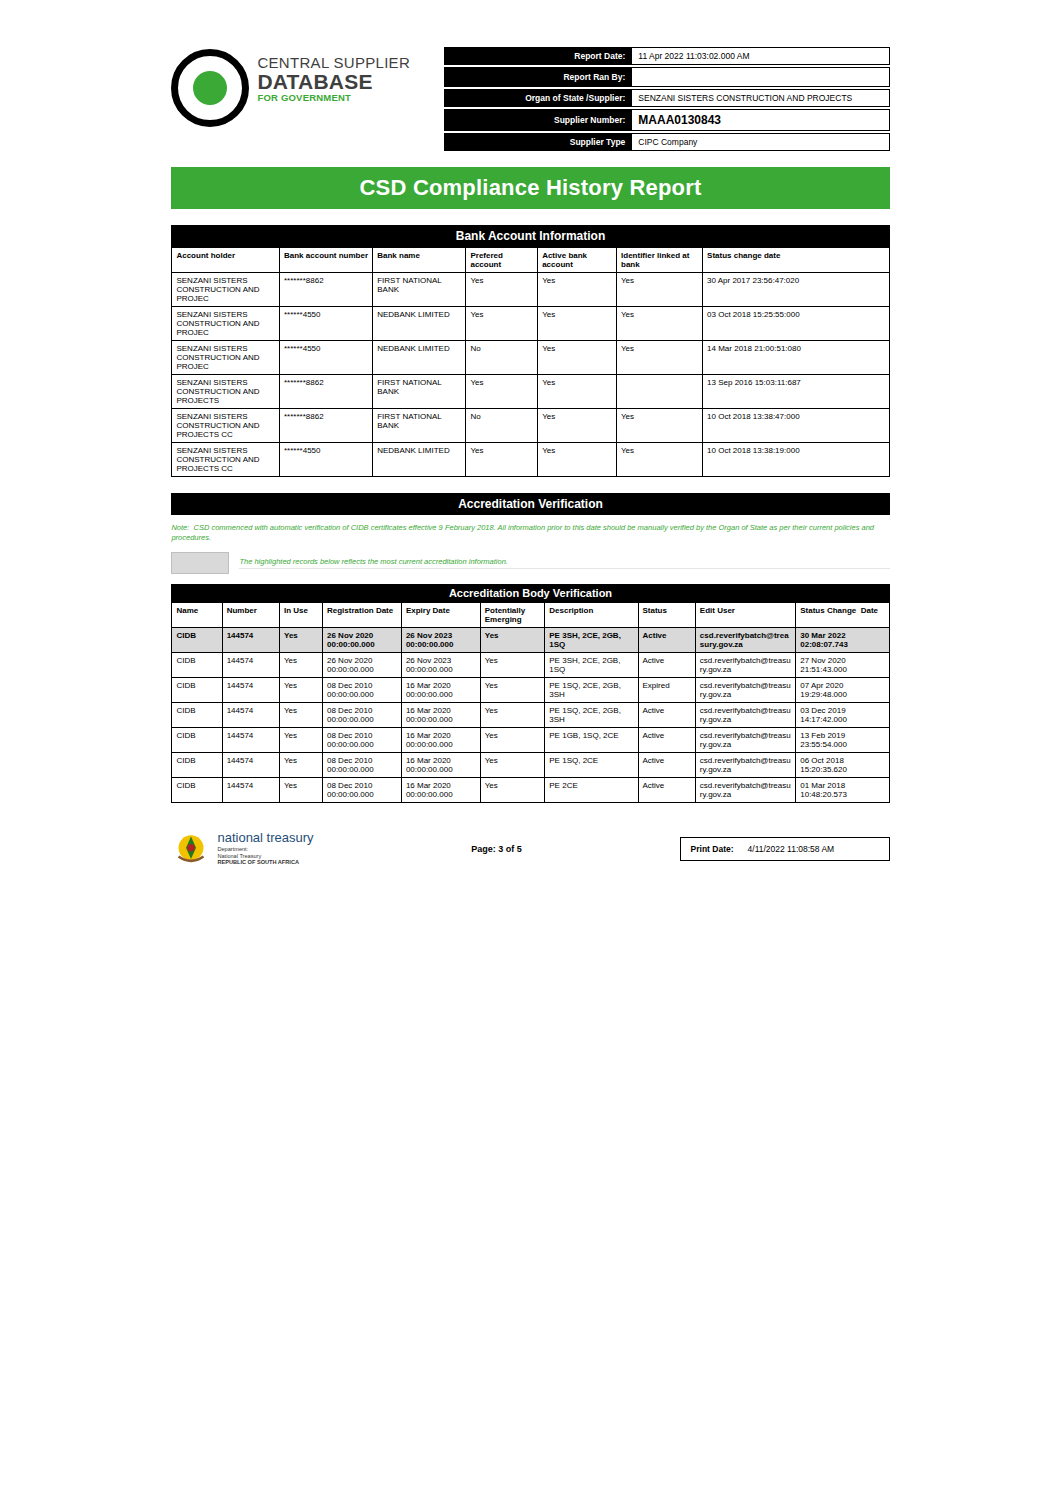CENTRAL SUPPLIER
DATABASE
FOR GOVERNMENT
| Report Date: | 11 Apr 2022 11:03:02.000 AM |
| Report Ran By: | |
| Organ of State /Supplier: | SENZANI SISTERS CONSTRUCTION AND PROJECTS |
| Supplier Number: | MAAA0130843 |
| Supplier Type | CIPC Company |
CSD Compliance History Report
Bank Account Information
| Account holder | Bank account number | Bank name | Prefered account | Active bank account | Identifier linked at bank | Status change date |
| --- | --- | --- | --- | --- | --- | --- |
| SENZANI SISTERS CONSTRUCTION AND PROJEC | *******8862 | FIRST NATIONAL BANK | Yes | Yes | Yes | 30 Apr 2017 23:56:47:020 |
| SENZANI SISTERS CONSTRUCTION AND PROJEC | ******4550 | NEDBANK LIMITED | Yes | Yes | Yes | 03 Oct 2018 15:25:55:000 |
| SENZANI SISTERS CONSTRUCTION AND PROJEC | ******4550 | NEDBANK LIMITED | No | Yes | Yes | 14 Mar 2018 21:00:51:080 |
| SENZANI SISTERS CONSTRUCTION AND PROJECTS | *******8862 | FIRST NATIONAL BANK | Yes | Yes | | 13 Sep 2016 15:03:11:687 |
| SENZANI SISTERS CONSTRUCTION AND PROJECTS CC | *******8862 | FIRST NATIONAL BANK | No | Yes | Yes | 10 Oct 2018 13:38:47:000 |
| SENZANI SISTERS CONSTRUCTION AND PROJECTS CC | ******4550 | NEDBANK LIMITED | Yes | Yes | Yes | 10 Oct 2018 13:38:19:000 |
Accreditation Verification
Note: CSD commenced with automatic verification of CIDB certificates effective 9 February 2018. All information prior to this date should be manually verified by the Organ of State as per their current policies and procedures.
The highlighted records below reflects the most current accreditation information.
Accreditation Body Verification
| Name | Number | In Use | Registration Date | Expiry Date | Potentially Emerging | Description | Status | Edit User | Status Change Date |
| --- | --- | --- | --- | --- | --- | --- | --- | --- | --- |
| CIDB | 144574 | Yes | 26 Nov 2020 00:00:00.000 | 26 Nov 2023 00:00:00.000 | Yes | PE 3SH, 2CE, 2GB, 1SQ | Active | csd.reverifybatch@treasury.gov.za | 30 Mar 2022 02:08:07.743 |
| CIDB | 144574 | Yes | 26 Nov 2020 00:00:00.000 | 26 Nov 2023 00:00:00.000 | Yes | PE 3SH, 2CE, 2GB, 1SQ | Active | csd.reverifybatch@treasury.gov.za | 27 Nov 2020 21:51:43.000 |
| CIDB | 144574 | Yes | 08 Dec 2010 00:00:00.000 | 16 Mar 2020 00:00:00.000 | Yes | PE 1SQ, 2CE, 2GB, 3SH | Expired | csd.reverifybatch@treasury.gov.za | 07 Apr 2020 19:29:48.000 |
| CIDB | 144574 | Yes | 08 Dec 2010 00:00:00.000 | 16 Mar 2020 00:00:00.000 | Yes | PE 1SQ, 2CE, 2GB, 3SH | Active | csd.reverifybatch@treasury.gov.za | 03 Dec 2019 14:17:42.000 |
| CIDB | 144574 | Yes | 08 Dec 2010 00:00:00.000 | 16 Mar 2020 00:00:00.000 | Yes | PE 1GB, 1SQ, 2CE | Active | csd.reverifybatch@treasury.gov.za | 13 Feb 2019 23:55:54.000 |
| CIDB | 144574 | Yes | 08 Dec 2010 00:00:00.000 | 16 Mar 2020 00:00:00.000 | Yes | PE 1SQ, 2CE | Active | csd.reverifybatch@treasury.gov.za | 06 Oct 2018 15:20:35.620 |
| CIDB | 144574 | Yes | 08 Dec 2010 00:00:00.000 | 16 Mar 2020 00:00:00.000 | Yes | PE 2CE | Active | csd.reverifybatch@treasury.gov.za | 01 Mar 2018 10:48:20.573 |
national treasury
Department:
National Treasury
REPUBLIC OF SOUTH AFRICA
Page: 3 of 5
Print Date: 4/11/2022 11:08:58 AM